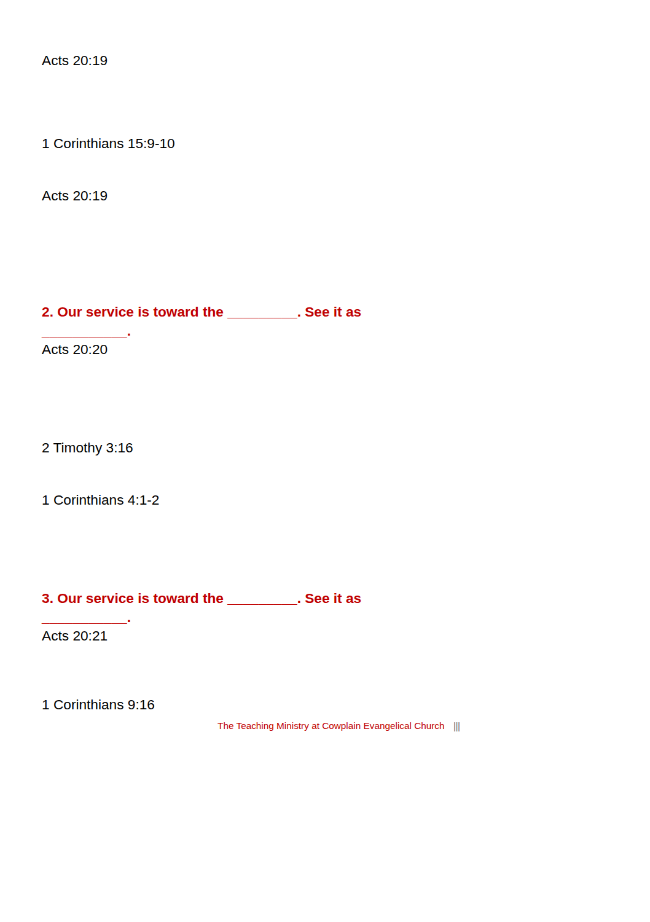Acts 20:19
1 Corinthians 15:9-10
Acts 20:19
2. Our service is toward the _________. See it as ___________.
Acts 20:20
2 Timothy 3:16
1 Corinthians 4:1-2
3. Our service is toward the _________. See it as ___________.
Acts 20:21
1 Corinthians 9:16
The Teaching Ministry at Cowplain Evangelical Church |||